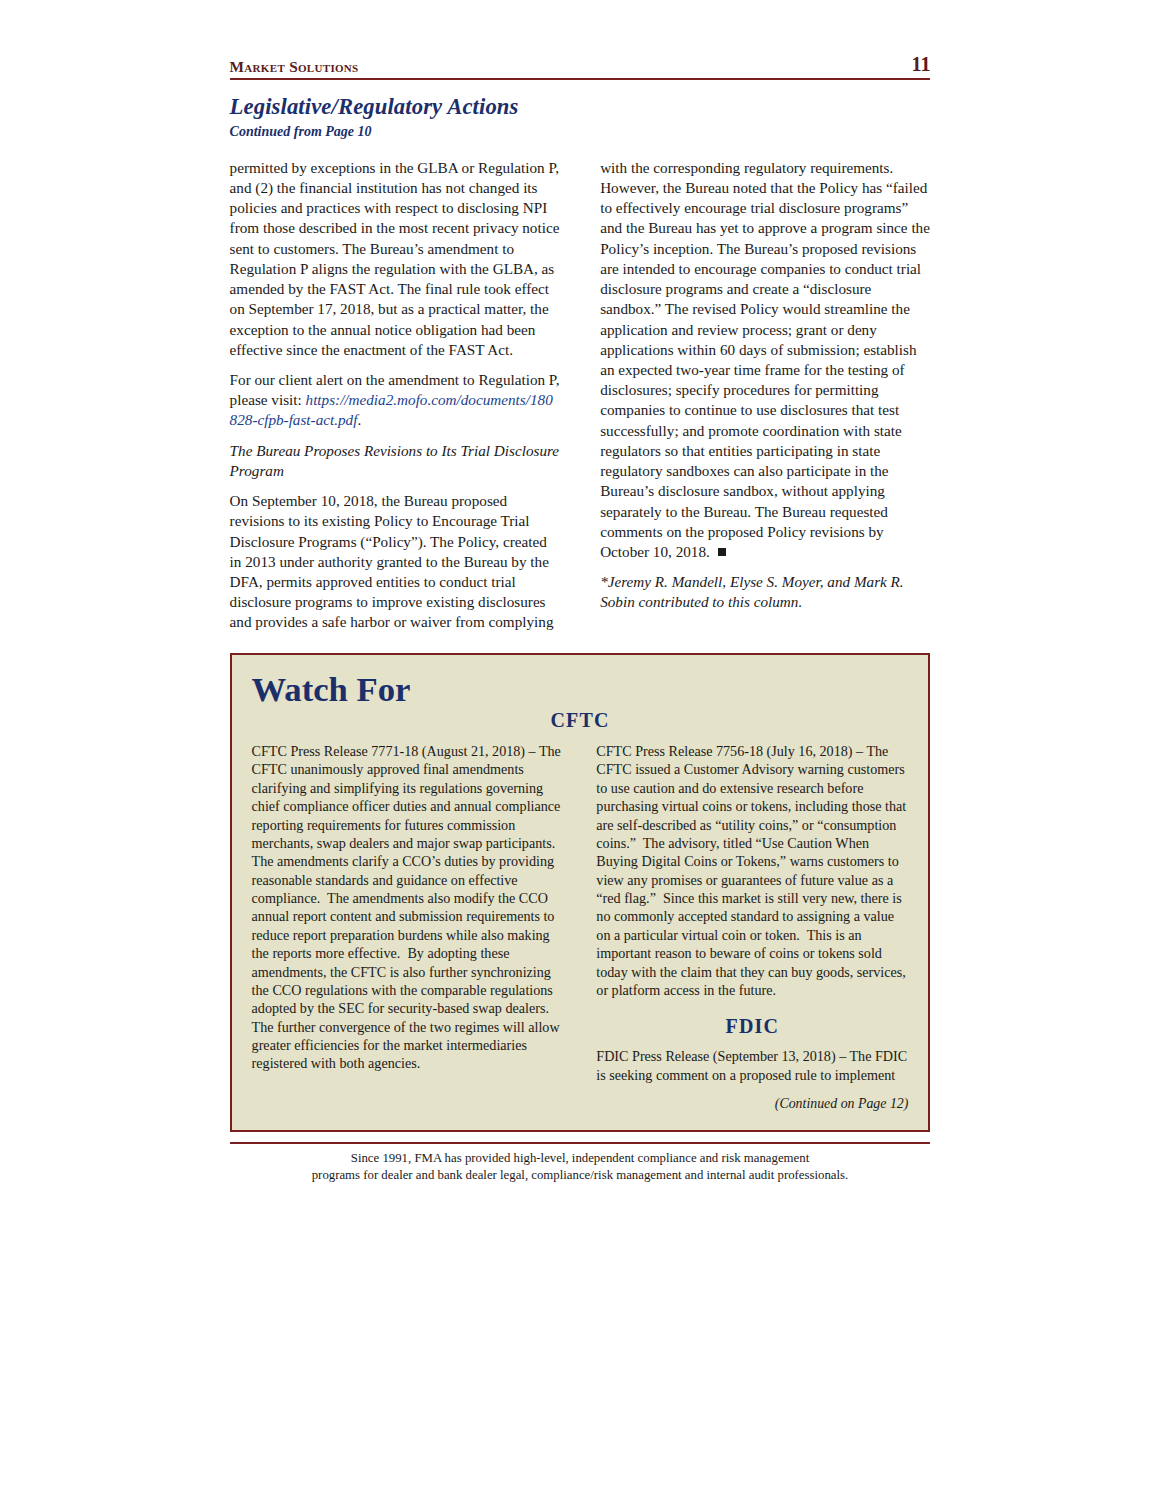Market Solutions
11
Legislative/Regulatory Actions
Continued from Page 10
permitted by exceptions in the GLBA or Regulation P, and (2) the financial institution has not changed its policies and practices with respect to disclosing NPI from those described in the most recent privacy notice sent to customers. The Bureau’s amendment to Regulation P aligns the regulation with the GLBA, as amended by the FAST Act. The final rule took effect on September 17, 2018, but as a practical matter, the exception to the annual notice obligation had been effective since the enactment of the FAST Act.
For our client alert on the amendment to Regulation P, please visit: https://media2.mofo.com/documents/180828-cfpb-fast-act.pdf.
The Bureau Proposes Revisions to Its Trial Disclosure Program
On September 10, 2018, the Bureau proposed revisions to its existing Policy to Encourage Trial Disclosure Programs (“Policy”). The Policy, created in 2013 under authority granted to the Bureau by the DFA, permits approved entities to conduct trial disclosure programs to improve existing disclosures and provides a safe harbor or waiver from complying with the corresponding regulatory requirements. However, the Bureau noted that the Policy has “failed to effectively encourage trial disclosure programs” and the Bureau has yet to approve a program since the Policy’s inception. The Bureau’s proposed revisions are intended to encourage companies to conduct trial disclosure programs and create a “disclosure sandbox.” The revised Policy would streamline the application and review process; grant or deny applications within 60 days of submission; establish an expected two-year time frame for the testing of disclosures; specify procedures for permitting companies to continue to use disclosures that test successfully; and promote coordination with state regulators so that entities participating in state regulatory sandboxes can also participate in the Bureau’s disclosure sandbox, without applying separately to the Bureau. The Bureau requested comments on the proposed Policy revisions by October 10, 2018.
*Jeremy R. Mandell, Elyse S. Moyer, and Mark R. Sobin contributed to this column.
Watch For
CFTC
CFTC Press Release 7771-18 (August 21, 2018) – The CFTC unanimously approved final amendments clarifying and simplifying its regulations governing chief compliance officer duties and annual compliance reporting requirements for futures commission merchants, swap dealers and major swap participants. The amendments clarify a CCO’s duties by providing reasonable standards and guidance on effective compliance. The amendments also modify the CCO annual report content and submission requirements to reduce report preparation burdens while also making the reports more effective. By adopting these amendments, the CFTC is also further synchronizing the CCO regulations with the comparable regulations adopted by the SEC for security-based swap dealers. The further convergence of the two regimes will allow greater efficiencies for the market intermediaries registered with both agencies.
CFTC Press Release 7756-18 (July 16, 2018) – The CFTC issued a Customer Advisory warning customers to use caution and do extensive research before purchasing virtual coins or tokens, including those that are self-described as “utility coins,” or “consumption coins.” The advisory, titled “Use Caution When Buying Digital Coins or Tokens,” warns customers to view any promises or guarantees of future value as a “red flag.” Since this market is still very new, there is no commonly accepted standard to assigning a value on a particular virtual coin or token. This is an important reason to beware of coins or tokens sold today with the claim that they can buy goods, services, or platform access in the future.
FDIC
FDIC Press Release (September 13, 2018) – The FDIC is seeking comment on a proposed rule to implement
(Continued on Page 12)
Since 1991, FMA has provided high-level, independent compliance and risk management
programs for dealer and bank dealer legal, compliance/risk management and internal audit professionals.